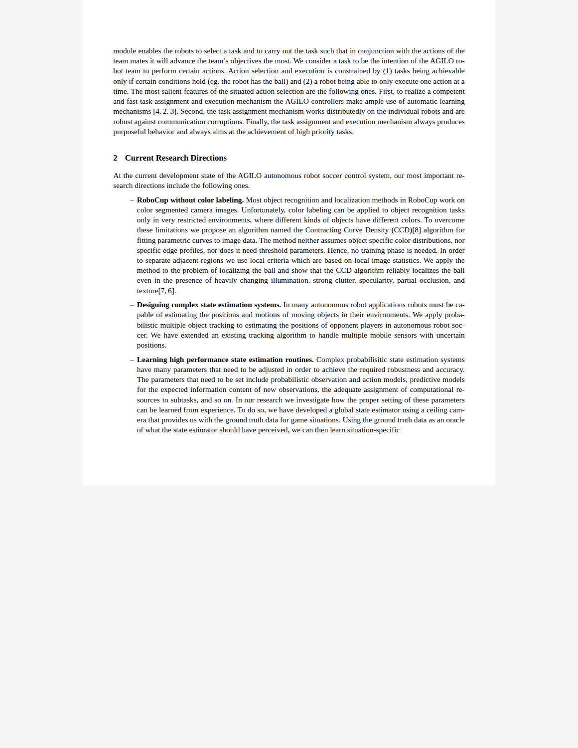module enables the robots to select a task and to carry out the task such that in conjunction with the actions of the team mates it will advance the team’s objectives the most. We consider a task to be the intention of the AGILO robot team to perform certain actions. Action selection and execution is constrained by (1) tasks being achievable only if certain conditions hold (eg, the robot has the ball) and (2) a robot being able to only execute one action at a time. The most salient features of the situated action selection are the following ones. First, to realize a competent and fast task assignment and execution mechanism the AGILO controllers make ample use of automatic learning mechanisms [4, 2, 3]. Second, the task assignment mechanism works distributedly on the individual robots and are robust against communication corruptions. Finally, the task assignment and execution mechanism always produces purposeful behavior and always aims at the achievement of high priority tasks.
2 Current Research Directions
At the current development state of the AGILO autonomous robot soccer control system, our most important research directions include the following ones.
RoboCup without color labeling. Most object recognition and localization methods in RoboCup work on color segmented camera images. Unfortunately, color labeling can be applied to object recognition tasks only in very restricted environments, where different kinds of objects have different colors. To overcome these limitations we propose an algorithm named the Contracting Curve Density (CCD)[8] algorithm for fitting parametric curves to image data. The method neither assumes object specific color distributions, nor specific edge profiles, nor does it need threshold parameters. Hence, no training phase is needed. In order to separate adjacent regions we use local criteria which are based on local image statistics. We apply the method to the problem of localizing the ball and show that the CCD algorithm reliably localizes the ball even in the presence of heavily changing illumination, strong clutter, specularity, partial occlusion, and texture[7, 6].
Designing complex state estimation systems. In many autonomous robot applications robots must be capable of estimating the positions and motions of moving objects in their environments. We apply probabilistic multiple object tracking to estimating the positions of opponent players in autonomous robot soccer. We have extended an existing tracking algorithm to handle multiple mobile sensors with uncertain positions.
Learning high performance state estimation routines. Complex probabilisitic state estimation systems have many parameters that need to be adjusted in order to achieve the required robustness and accuracy. The parameters that need to be set include probabilistic observation and action models, predictive models for the expected information content of new observations, the adequate assignment of computational resources to subtasks, and so on. In our research we investigate how the proper setting of these parameters can be learned from experience. To do so, we have developed a global state estimator using a ceiling camera that provides us with the ground truth data for game situations. Using the ground truth data as an oracle of what the state estimator should have perceived, we can then learn situation-specific